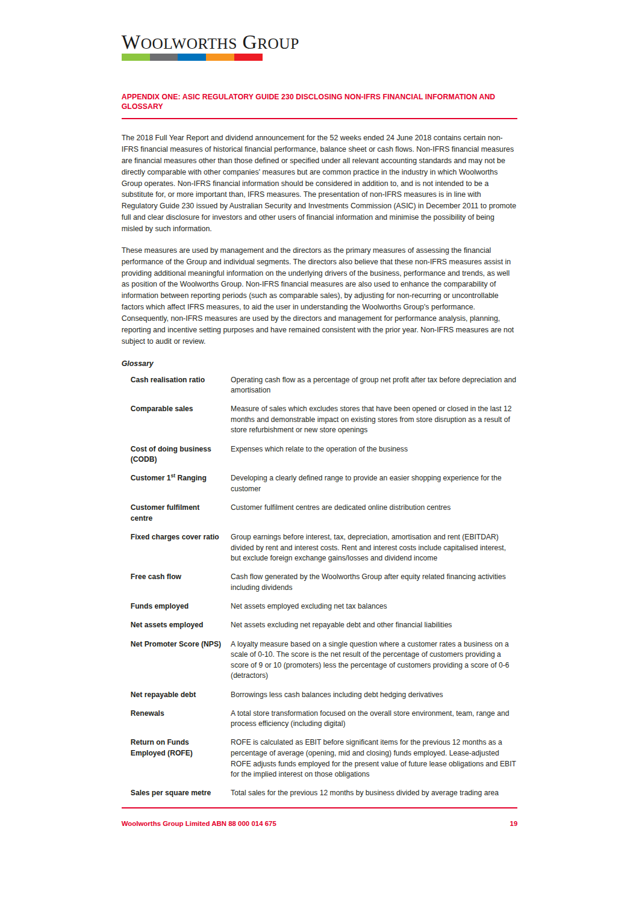WOOLWORTHS GROUP
APPENDIX ONE: ASIC REGULATORY GUIDE 230 DISCLOSING NON-IFRS FINANCIAL INFORMATION AND GLOSSARY
The 2018 Full Year Report and dividend announcement for the 52 weeks ended 24 June 2018 contains certain non-IFRS financial measures of historical financial performance, balance sheet or cash flows. Non-IFRS financial measures are financial measures other than those defined or specified under all relevant accounting standards and may not be directly comparable with other companies' measures but are common practice in the industry in which Woolworths Group operates. Non-IFRS financial information should be considered in addition to, and is not intended to be a substitute for, or more important than, IFRS measures. The presentation of non-IFRS measures is in line with Regulatory Guide 230 issued by Australian Security and Investments Commission (ASIC) in December 2011 to promote full and clear disclosure for investors and other users of financial information and minimise the possibility of being misled by such information.
These measures are used by management and the directors as the primary measures of assessing the financial performance of the Group and individual segments. The directors also believe that these non-IFRS measures assist in providing additional meaningful information on the underlying drivers of the business, performance and trends, as well as position of the Woolworths Group. Non-IFRS financial measures are also used to enhance the comparability of information between reporting periods (such as comparable sales), by adjusting for non-recurring or uncontrollable factors which affect IFRS measures, to aid the user in understanding the Woolworths Group's performance. Consequently, non-IFRS measures are used by the directors and management for performance analysis, planning, reporting and incentive setting purposes and have remained consistent with the prior year. Non-IFRS measures are not subject to audit or review.
Glossary
| Cash realisation ratio | Operating cash flow as a percentage of group net profit after tax before depreciation and amortisation |
| Comparable sales | Measure of sales which excludes stores that have been opened or closed in the last 12 months and demonstrable impact on existing stores from store disruption as a result of store refurbishment or new store openings |
| Cost of doing business (CODB) | Expenses which relate to the operation of the business |
| Customer 1 st Ranging | Developing a clearly defined range to provide an easier shopping experience for the customer |
| Customer fulfilment centre | Customer fulfilment centres are dedicated online distribution centres |
| Fixed charges cover ratio | Group earnings before interest, tax, depreciation, amortisation and rent (EBITDAR) divided by rent and interest costs. Rent and interest costs include capitalised interest, but exclude foreign exchange gains/losses and dividend income |
| Free cash flow | Cash flow generated by the Woolworths Group after equity related financing activities including dividends |
| Funds employed | Net assets employed excluding net tax balances |
| Net assets employed | Net assets excluding net repayable debt and other financial liabilities |
| Net Promoter Score (NPS) | A loyalty measure based on a single question where a customer rates a business on a scale of 0-10. The score is the net result of the percentage of customers providing a score of 9 or 10 (promoters) less the percentage of customers providing a score of 0-6 (detractors) |
| Net repayable debt | Borrowings less cash balances including debt hedging derivatives |
| Renewals | A total store transformation focused on the overall store environment, team, range and process efficiency (including digital) |
| Return on Funds Employed (ROFE) | ROFE is calculated as EBIT before significant items for the previous 12 months as a percentage of average (opening, mid and closing) funds employed. Lease-adjusted ROFE adjusts funds employed for the present value of future lease obligations and EBIT for the implied interest on those obligations |
| Sales per square metre | Total sales for the previous 12 months by business divided by average trading area |
Woolworths Group Limited ABN 88 000 014 675 19